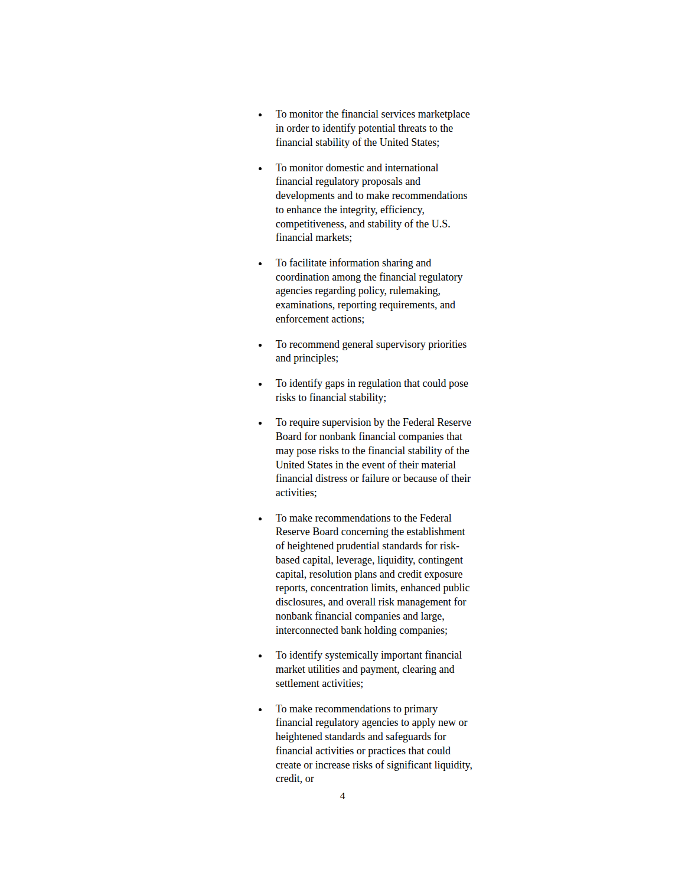To monitor the financial services marketplace in order to identify potential threats to the financial stability of the United States;
To monitor domestic and international financial regulatory proposals and developments and to make recommendations to enhance the integrity, efficiency, competitiveness, and stability of the U.S. financial markets;
To facilitate information sharing and coordination among the financial regulatory agencies regarding policy, rulemaking, examinations, reporting requirements, and enforcement actions;
To recommend general supervisory priorities and principles;
To identify gaps in regulation that could pose risks to financial stability;
To require supervision by the Federal Reserve Board for nonbank financial companies that may pose risks to the financial stability of the United States in the event of their material financial distress or failure or because of their activities;
To make recommendations to the Federal Reserve Board concerning the establishment of heightened prudential standards for risk-based capital, leverage, liquidity, contingent capital, resolution plans and credit exposure reports, concentration limits, enhanced public disclosures, and overall risk management for nonbank financial companies and large, interconnected bank holding companies;
To identify systemically important financial market utilities and payment, clearing and settlement activities;
To make recommendations to primary financial regulatory agencies to apply new or heightened standards and safeguards for financial activities or practices that could create or increase risks of significant liquidity, credit, or
4